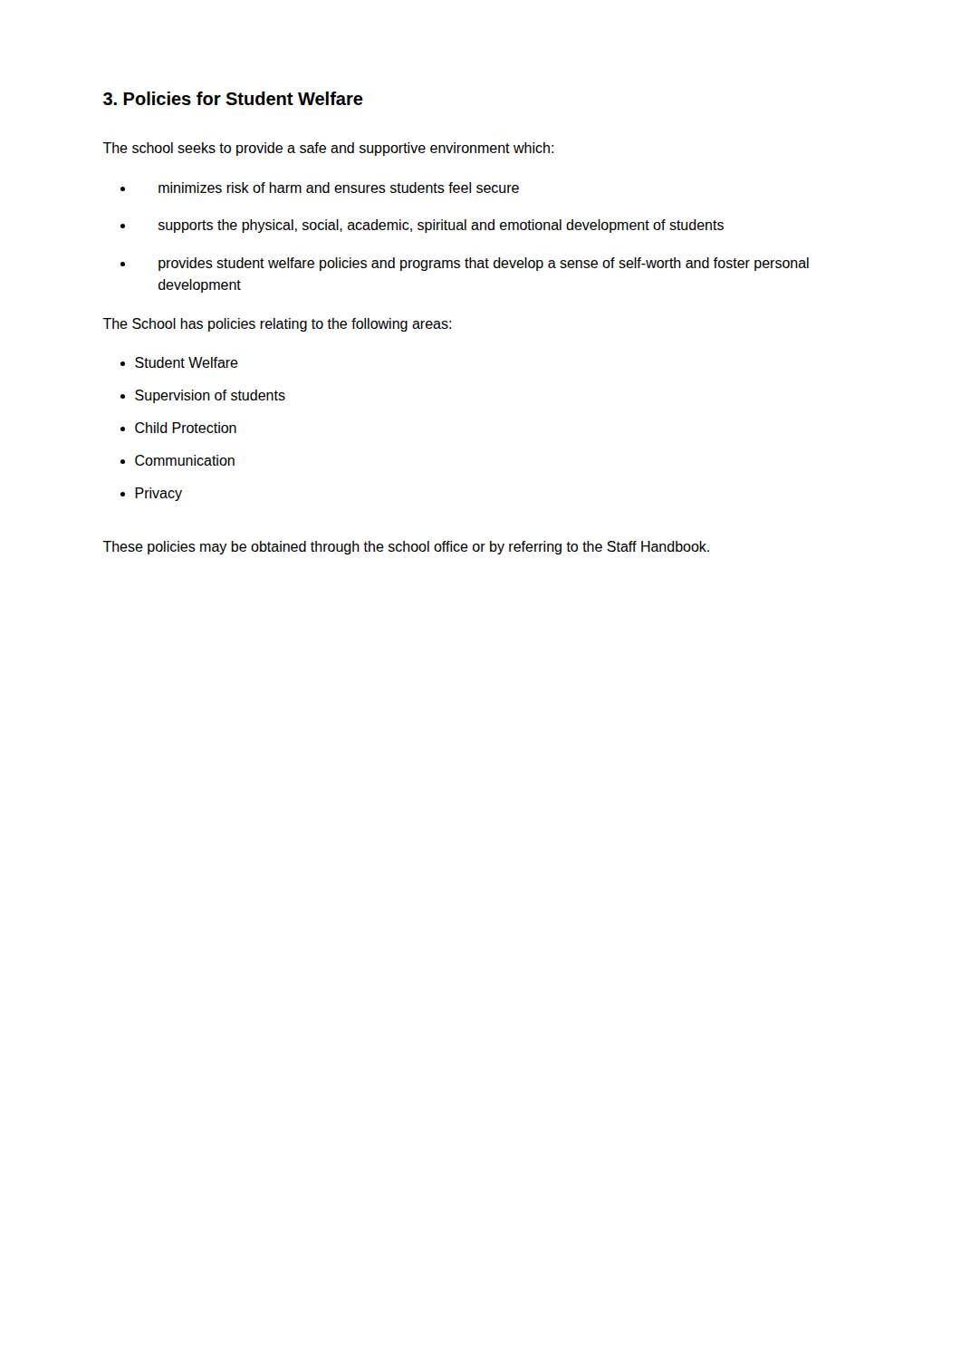3. Policies for Student Welfare
The school seeks to provide a safe and supportive environment which:
minimizes risk of harm and ensures students feel secure
supports the physical, social, academic, spiritual and emotional development of students
provides student welfare policies and programs that develop a sense of self-worth and foster personal development
The School has policies relating to the following areas:
Student Welfare
Supervision of students
Child Protection
Communication
Privacy
These policies may be obtained through the school office or by referring to the Staff Handbook.